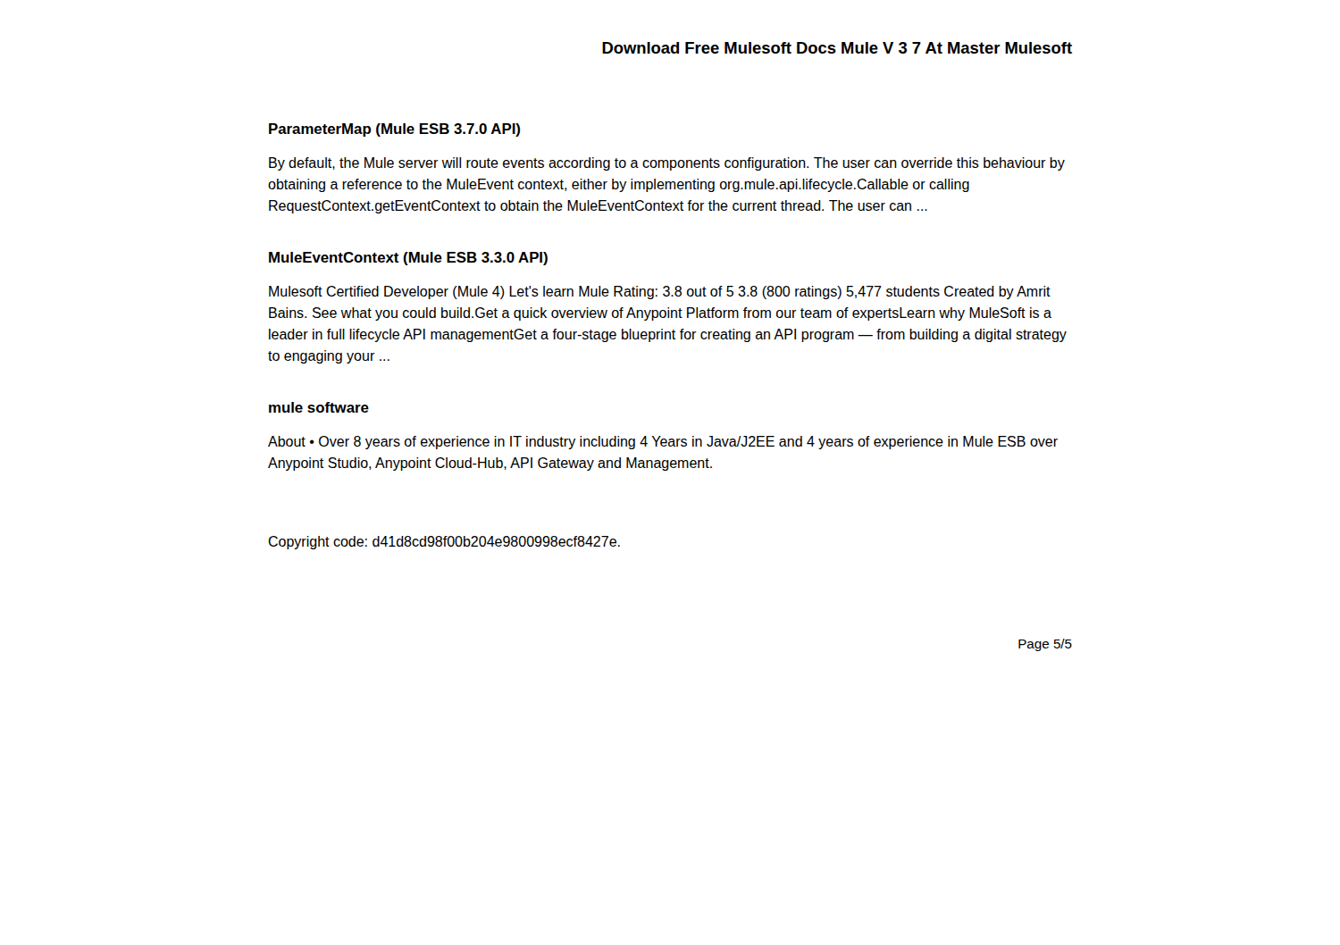Download Free Mulesoft Docs Mule V 3 7 At Master Mulesoft
ParameterMap (Mule ESB 3.7.0 API)
By default, the Mule server will route events according to a components configuration. The user can override this behaviour by obtaining a reference to the MuleEvent context, either by implementing org.mule.api.lifecycle.Callable or calling RequestContext.getEventContext to obtain the MuleEventContext for the current thread. The user can ...
MuleEventContext (Mule ESB 3.3.0 API)
Mulesoft Certified Developer (Mule 4) Let's learn Mule Rating: 3.8 out of 5 3.8 (800 ratings) 5,477 students Created by Amrit Bains. See what you could build.Get a quick overview of Anypoint Platform from our team of expertsLearn why MuleSoft is a leader in full lifecycle API managementGet a four-stage blueprint for creating an API program — from building a digital strategy to engaging your ...
mule software
About • Over 8 years of experience in IT industry including 4 Years in Java/J2EE and 4 years of experience in Mule ESB over Anypoint Studio, Anypoint Cloud-Hub, API Gateway and Management.
Copyright code: d41d8cd98f00b204e9800998ecf8427e.
Page 5/5